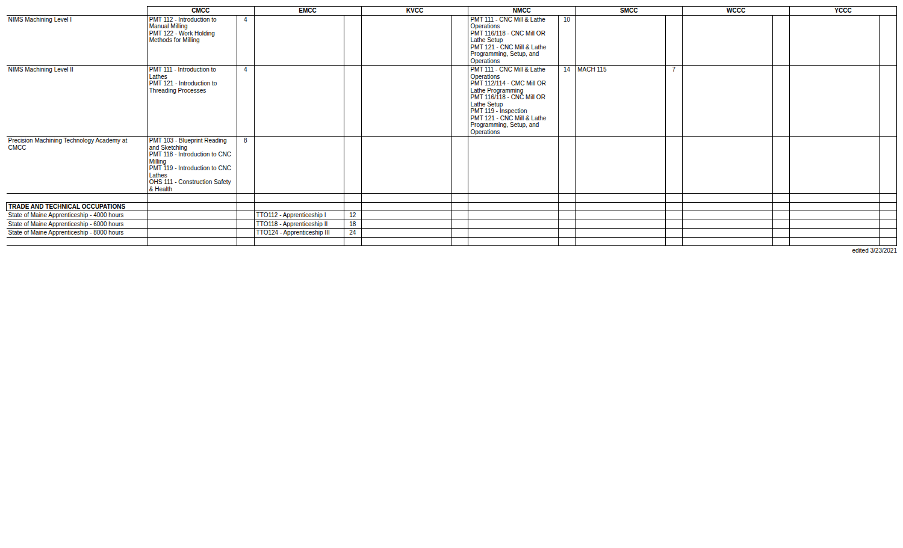| | CMCC | EMCC | KVCC | NMCC | SMCC | WCCC | YCCC |
| --- | --- | --- | --- | --- | --- | --- | --- |
| NIMS Machining Level I | PMT 112 - Introduction to Manual Milling PMT 122 - Work Holding Methods for Milling | 4 | | | | | PMT 111 - CNC Mill & Lathe Operations PMT 116/118 - CNC Mill OR Lathe Setup PMT 121 - CNC Mill & Lathe Programming, Setup, and Operations | 10 | | | | | | |
| NIMS Machining Level II | PMT 111 - Introduction to Lathes PMT 121 - Introduction to Threading Processes | 4 | | | | | PMT 111 - CNC Mill & Lathe Operations PMT 112/114 - CMC Mill OR Lathe Programming PMT 116/118 - CNC Mill OR Lathe Setup PMT 119 - Inspection PMT 121 - CNC Mill & Lathe Programming, Setup, and Operations | 14 | MACH 115 | 7 | | | | |
| Precision Machining Technology Academy at CMCC | PMT 103 - Blueprint Reading and Sketching PMT 118 - Introduction to CNC Milling PMT 119 - Introduction to CNC Lathes OHS 111 - Construction Safety & Health | 8 | | | | | | | | | | | | |
| TRADE AND TECHNICAL OCCUPATIONS | | | | | | | | | | | | | | |
| State of Maine Apprenticeship - 4000 hours | | | TTO112 - Apprenticeship I | 12 | | | | | | | | | | |
| State of Maine Apprenticeship - 6000 hours | | | TTO118 - Apprenticeship II | 18 | | | | | | | | | | |
| State of Maine Apprenticeship - 8000 hours | | | TTO124 - Apprenticeship III | 24 | | | | | | | | | | |
edited 3/23/2021